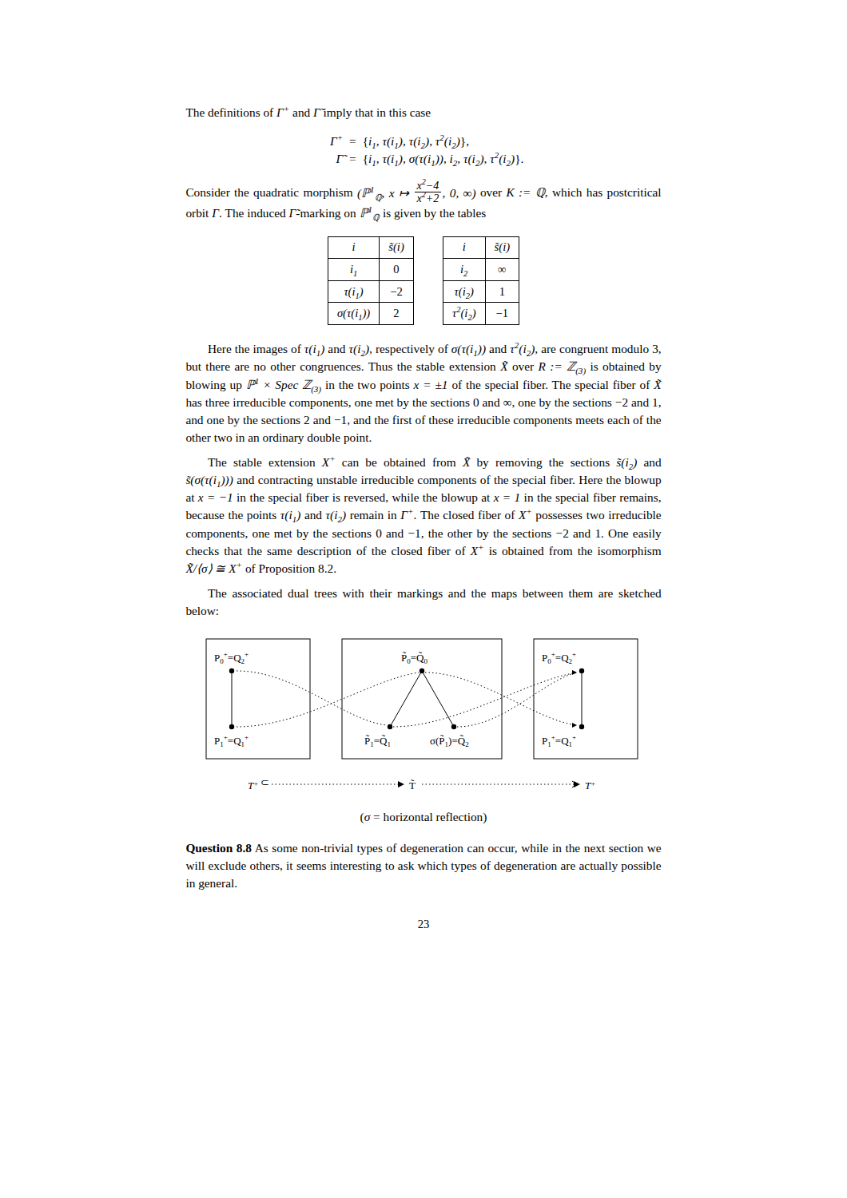The definitions of Γ+ and Γ̃ imply that in this case
Γ+={i1, τ(i1), τ(i2), τ2(i2)}, Γ̃={i1, τ(i1), σ(τ(i1)), i2, τ(i2), τ2(i2)}.
Consider the quadratic morphism (ℙ1ℚ, x ↦ x2−4 x2+2, 0, ∞) over K := ℚ, which has postcritical orbit Γ. The induced Γ̃-marking on ℙ1ℚ is given by the tables
| i | s̃(i) |
| --- | --- |
| i 1 | 0 |
| τ(i 1 ) | −2 |
| σ(τ(i 1 )) | 2 |
| i | s̃(i) |
| --- | --- |
| i 2 | ∞ |
| τ(i 2 ) | 1 |
| τ 2 (i 2 ) | −1 |
Here the images of τ(i1) and τ(i2), respectively of σ(τ(i1)) and τ2(i2), are congruent modulo 3, but there are no other congruences. Thus the stable extension X̃ over R := ℤ(3) is obtained by blowing up ℙ1 × Spec ℤ(3) in the two points x = ±1 of the special fiber. The special fiber of X̃ has three irreducible components, one met by the sections 0 and ∞, one by the sections −2 and 1, and one by the sections 2 and −1, and the first of these irreducible components meets each of the other two in an ordinary double point.
The stable extension X+ can be obtained from X̃ by removing the sections s̃(i2) and s̃(σ(τ(i1))) and contracting unstable irreducible components of the special fiber. Here the blowup at x = −1 in the special fiber is reversed, while the blowup at x = 1 in the special fiber remains, because the points τ(i1) and τ(i2) remain in Γ+. The closed fiber of X+ possesses two irreducible components, one met by the sections 0 and −1, the other by the sections −2 and 1. One easily checks that the same description of the closed fiber of X+ is obtained from the isomorphism X̃/⟨σ⟩ ≅ X+ of Proposition 8.2.
The associated dual trees with their markings and the maps between them are sketched below:
P0+=Q2+ P1+=Q1+ P̃0=Q̃0 P̃1=Q̃1 σ(P̃1)=Q̃2 P0+=Q2+ P1+=Q1+ T+ ⊂ T̃ T+
(σ = horizontal reflection)
Question 8.8 As some non-trivial types of degeneration can occur, while in the next section we will exclude others, it seems interesting to ask which types of degeneration are actually possible in general.
23